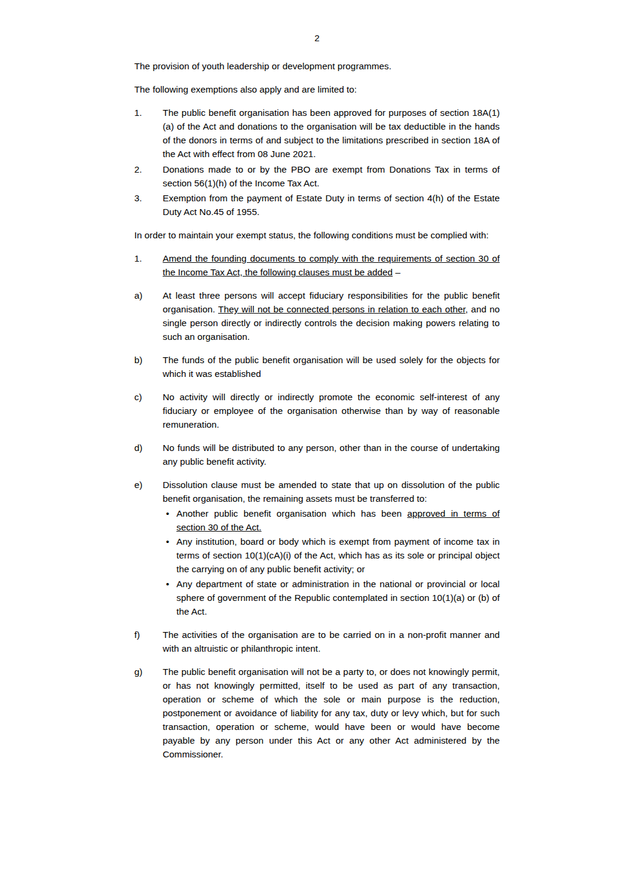2
The provision of youth leadership or development programmes.
The following exemptions also apply and are limited to:
The public benefit organisation has been approved for purposes of section 18A(1)(a) of the Act and donations to the organisation will be tax deductible in the hands of the donors in terms of and subject to the limitations prescribed in section 18A of the Act with effect from 08 June 2021.
Donations made to or by the PBO are exempt from Donations Tax in terms of section 56(1)(h) of the Income Tax Act.
Exemption from the payment of Estate Duty in terms of section 4(h) of the Estate Duty Act No.45 of 1955.
In order to maintain your exempt status, the following conditions must be complied with:
Amend the founding documents to comply with the requirements of section 30 of the Income Tax Act, the following clauses must be added –
At least three persons will accept fiduciary responsibilities for the public benefit organisation. They will not be connected persons in relation to each other, and no single person directly or indirectly controls the decision making powers relating to such an organisation.
The funds of the public benefit organisation will be used solely for the objects for which it was established
No activity will directly or indirectly promote the economic self-interest of any fiduciary or employee of the organisation otherwise than by way of reasonable remuneration.
No funds will be distributed to any person, other than in the course of undertaking any public benefit activity.
Dissolution clause must be amended to state that up on dissolution of the public benefit organisation, the remaining assets must be transferred to:
Another public benefit organisation which has been approved in terms of section 30 of the Act.
Any institution, board or body which is exempt from payment of income tax in terms of section 10(1)(cA)(i) of the Act, which has as its sole or principal object the carrying on of any public benefit activity; or
Any department of state or administration in the national or provincial or local sphere of government of the Republic contemplated in section 10(1)(a) or (b) of the Act.
The activities of the organisation are to be carried on in a non-profit manner and with an altruistic or philanthropic intent.
The public benefit organisation will not be a party to, or does not knowingly permit, or has not knowingly permitted, itself to be used as part of any transaction, operation or scheme of which the sole or main purpose is the reduction, postponement or avoidance of liability for any tax, duty or levy which, but for such transaction, operation or scheme, would have been or would have become payable by any person under this Act or any other Act administered by the Commissioner.